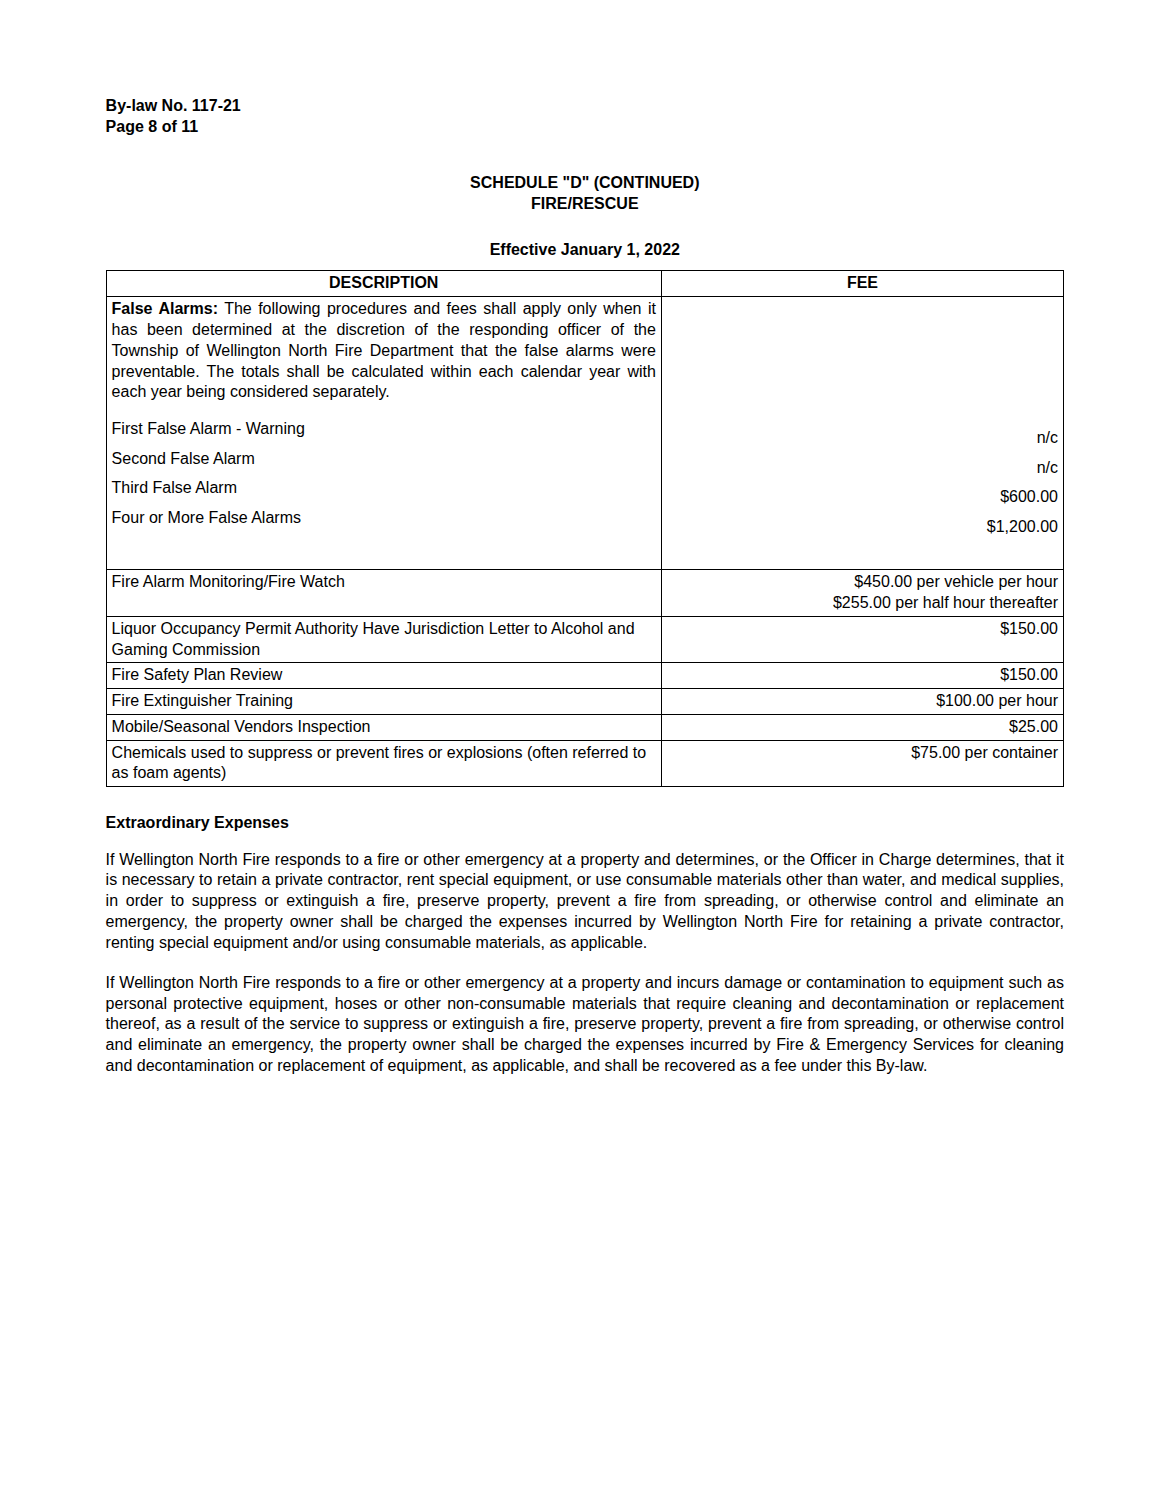By-law No. 117-21
Page 8 of 11
SCHEDULE "D" (CONTINUED)
FIRE/RESCUE
Effective January 1, 2022
| DESCRIPTION | FEE |
| --- | --- |
| False Alarms: The following procedures and fees shall apply only when it has been determined at the discretion of the responding officer of the Township of Wellington North Fire Department that the false alarms were preventable. The totals shall be calculated within each calendar year with each year being considered separately. First False Alarm - Warning Second False Alarm Third False Alarm Four or More False Alarms | n/c n/c $600.00 $1,200.00 |
| Fire Alarm Monitoring/Fire Watch | $450.00 per vehicle per hour $255.00 per half hour thereafter |
| Liquor Occupancy Permit Authority Have Jurisdiction Letter to Alcohol and Gaming Commission | $150.00 |
| Fire Safety Plan Review | $150.00 |
| Fire Extinguisher Training | $100.00 per hour |
| Mobile/Seasonal Vendors Inspection | $25.00 |
| Chemicals used to suppress or prevent fires or explosions (often referred to as foam agents) | $75.00 per container |
Extraordinary Expenses
If Wellington North Fire responds to a fire or other emergency at a property and determines, or the Officer in Charge determines, that it is necessary to retain a private contractor, rent special equipment, or use consumable materials other than water, and medical supplies, in order to suppress or extinguish a fire, preserve property, prevent a fire from spreading, or otherwise control and eliminate an emergency, the property owner shall be charged the expenses incurred by Wellington North Fire for retaining a private contractor, renting special equipment and/or using consumable materials, as applicable.
If Wellington North Fire responds to a fire or other emergency at a property and incurs damage or contamination to equipment such as personal protective equipment, hoses or other non-consumable materials that require cleaning and decontamination or replacement thereof, as a result of the service to suppress or extinguish a fire, preserve property, prevent a fire from spreading, or otherwise control and eliminate an emergency, the property owner shall be charged the expenses incurred by Fire & Emergency Services for cleaning and decontamination or replacement of equipment, as applicable, and shall be recovered as a fee under this By-law.